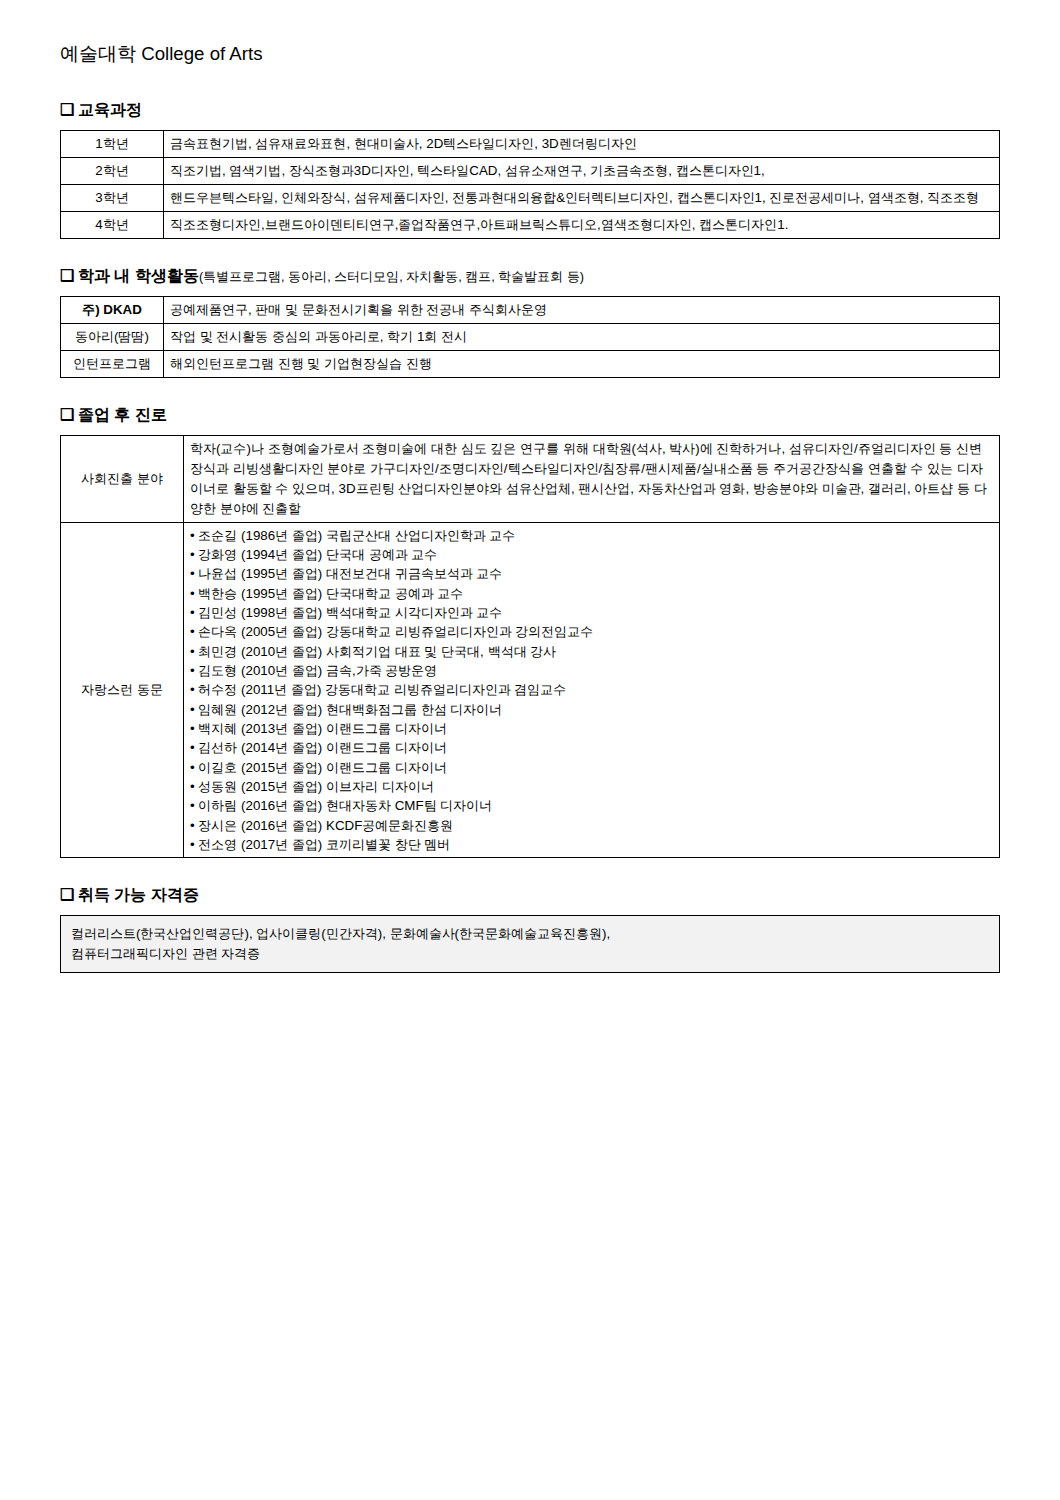예술대학 College of Arts
교육과정
| 1학년 | 금속표현기법, 섬유재료와표현, 현대미술사, 2D텍스타일디자인, 3D렌더링디자인 |
| 2학년 | 직조기법, 염색기법, 장식조형과3D디자인, 텍스타일CAD, 섬유소재연구, 기초금속조형, 캡스톤디자인1, |
| 3학년 | 핸드우븐텍스타일, 인체와장식, 섬유제품디자인, 전통과현대의융합&인터렉티브디자인, 캡스톤디자인1, 진로전공세미나, 염색조형, 직조조형 |
| 4학년 | 직조조형디자인,브랜드아이덴티티연구,졸업작품연구,아트패브릭스튜디오,염색조형디자인, 캡스톤디자인1. |
학과 내 학생활동(특별프로그램, 동아리, 스터디모임, 자치활동, 캠프, 학술발표회 등)
| 주) DKAD | 공예제품연구, 판매 및 문화전시기획을 위한 전공내 주식회사운영 |
| 동아리(땀땀) | 작업 및 전시활동 중심의 과동아리로, 학기 1회 전시 |
| 인턴프로그램 | 해외인턴프로그램 진행 및 기업현장실습 진행 |
졸업 후 진로
| 사회진출 분야 | 학자(교수)나 조형예술가로서 조형미술에 대한 심도 깊은 연구를 위해 대학원(석사, 박사)에 진학하거나, 섬유디자인/쥬얼리디자인 등 신변장식과 리빙생활디자인 분야로 가구디자인/조명디자인/텍스타일디자인/침장류/팬시제품/실내소품 등 주거공간장식을 연출할 수 있는 디자이너로 활동할 수 있으며, 3D프린팅 산업디자인분야와 섬유산업체, 팬시산업, 자동차산업과 영화, 방송분야와 미술관, 갤러리, 아트샵 등 다양한 분야에 진출할 |
| 자랑스런 동문 | 조순길 (1986년 졸업) 국립군산대 산업디자인학과 교수 강화영 (1994년 졸업) 단국대 공예과 교수 나윤섭 (1995년 졸업) 대전보건대 귀금속보석과 교수 백한승 (1995년 졸업) 단국대학교 공예과 교수 김민성 (1998년 졸업) 백석대학교 시각디자인과 교수 손다옥 (2005년 졸업) 강동대학교 리빙쥬얼리디자인과 강의전임교수 최민경 (2010년 졸업) 사회적기업 대표 및 단국대, 백석대 강사 김도형 (2010년 졸업) 금속,가죽 공방운영 허수정 (2011년 졸업) 강동대학교 리빙쥬얼리디자인과 겸임교수 임혜원 (2012년 졸업) 현대백화점그룹 한섬 디자이너 백지혜 (2013년 졸업) 이랜드그룹 디자이너 김선하 (2014년 졸업) 이랜드그룹 디자이너 이길호 (2015년 졸업) 이랜드그룹 디자이너 성동원 (2015년 졸업) 이브자리 디자이너 이하림 (2016년 졸업) 현대자동차 CMF팀 디자이너 장시은 (2016년 졸업) KCDF공예문화진흥원 전소영 (2017년 졸업) 코끼리별꽃 창단 멤버 |
취득 가능 자격증
컬러리스트(한국산업인력공단), 업사이클링(민간자격), 문화예술사(한국문화예술교육진흥원),
컴퓨터그래픽디자인 관련 자격증